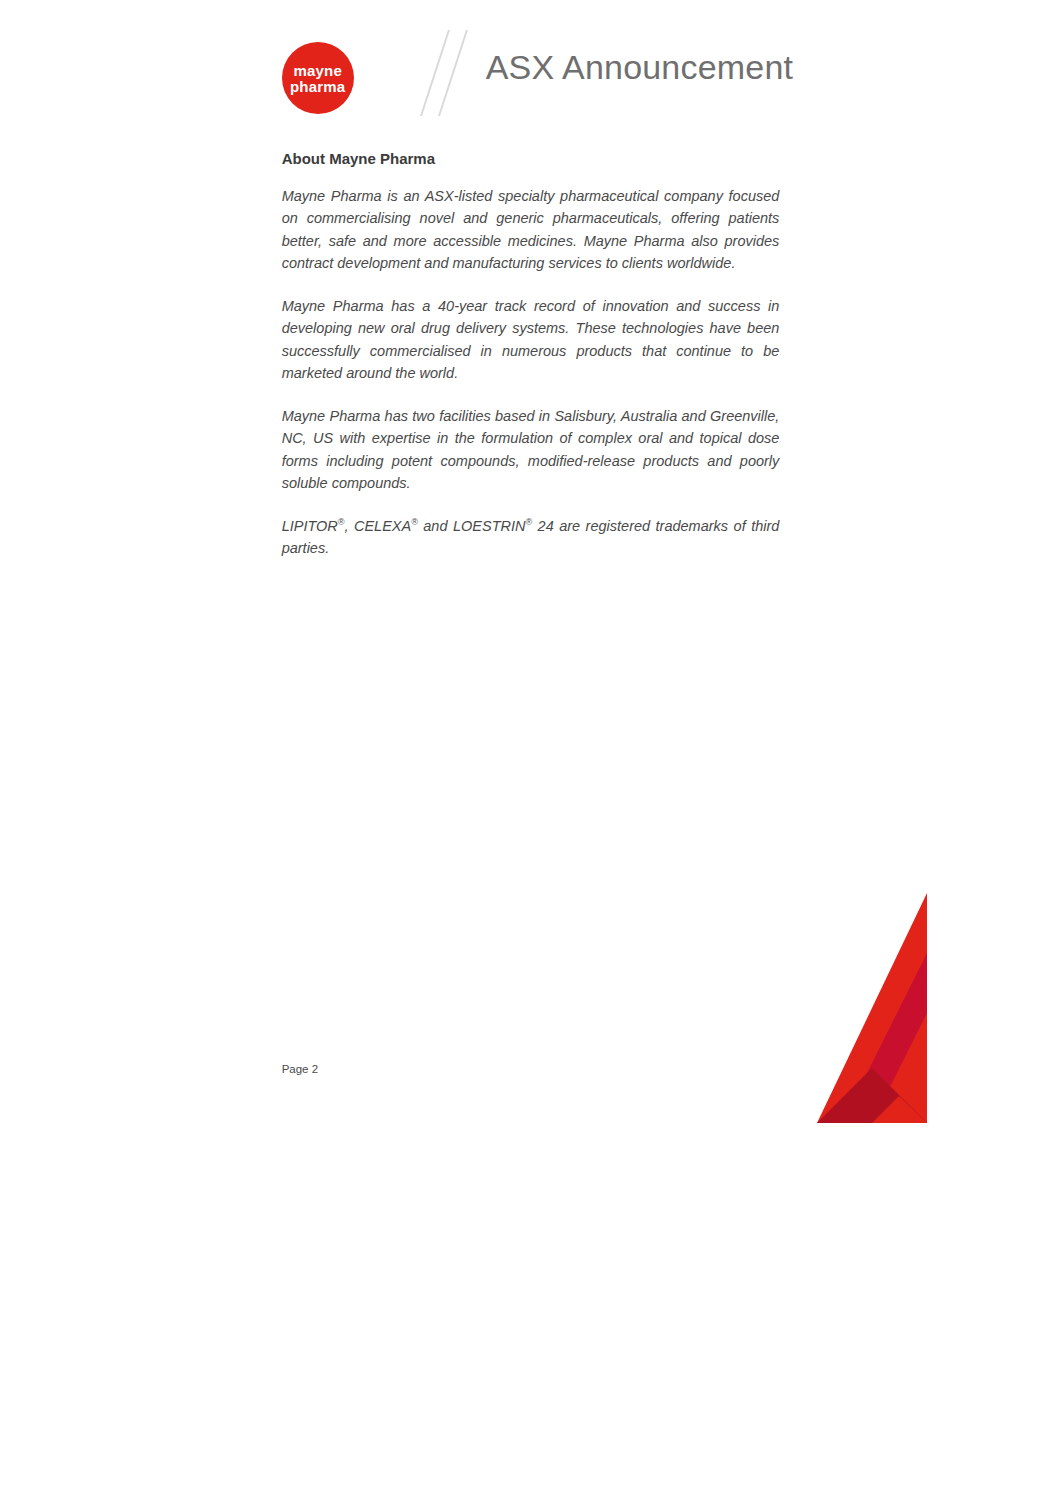mayne pharma
ASX Announcement
About Mayne Pharma
Mayne Pharma is an ASX-listed specialty pharmaceutical company focused on commercialising novel and generic pharmaceuticals, offering patients better, safe and more accessible medicines. Mayne Pharma also provides contract development and manufacturing services to clients worldwide.
Mayne Pharma has a 40-year track record of innovation and success in developing new oral drug delivery systems. These technologies have been successfully commercialised in numerous products that continue to be marketed around the world.
Mayne Pharma has two facilities based in Salisbury, Australia and Greenville, NC, US with expertise in the formulation of complex oral and topical dose forms including potent compounds, modified-release products and poorly soluble compounds.
LIPITOR®, CELEXA® and LOESTRIN® 24 are registered trademarks of third parties.
Page 2